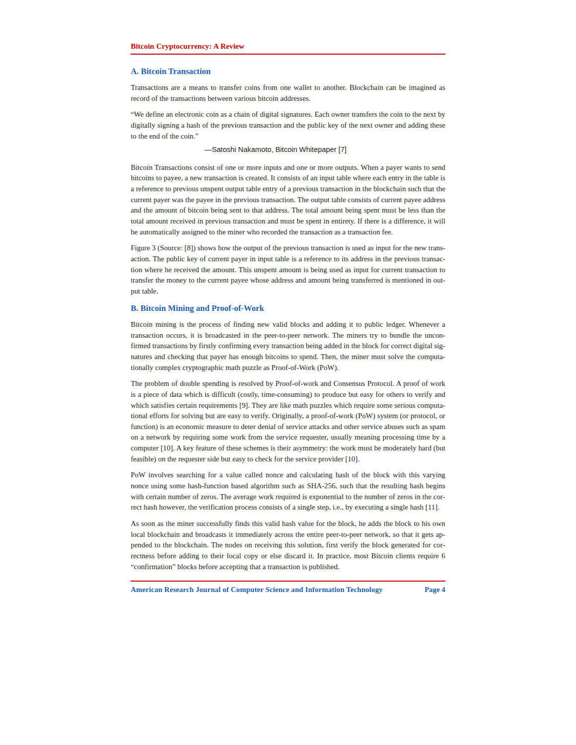Bitcoin Cryptocurrency: A Review
A. Bitcoin Transaction
Transactions are a means to transfer coins from one wallet to another. Blockchain can be imagined as record of the transactions between various bitcoin addresses.
“We define an electronic coin as a chain of digital signatures. Each owner transfers the coin to the next by digitally signing a hash of the previous transaction and the public key of the next owner and adding these to the end of the coin.”
—Satoshi Nakamoto, Bitcoin Whitepaper [7]
Bitcoin Transactions consist of one or more inputs and one or more outputs. When a payer wants to send bitcoins to payee, a new transaction is created. It consists of an input table where each entry in the table is a reference to previous unspent output table entry of a previous transaction in the blockchain such that the current payer was the payee in the previous transaction. The output table consists of current payee address and the amount of bitcoin being sent to that address. The total amount being spent must be less than the total amount received in previous transaction and must be spent in entirety. If there is a difference, it will be automatically assigned to the miner who recorded the transaction as a transaction fee.
Figure 3 (Source: [8]) shows how the output of the previous transaction is used as input for the new transaction. The public key of current payer in input table is a reference to its address in the previous transaction where he received the amount. This unspent amount is being used as input for current transaction to transfer the money to the current payee whose address and amount being transferred is mentioned in output table.
B. Bitcoin Mining and Proof-of-Work
Bitcoin mining is the process of finding new valid blocks and adding it to public ledger. Whenever a transaction occurs, it is broadcasted in the peer-to-peer network. The miners try to bundle the unconfirmed transactions by firstly confirming every transaction being added in the block for correct digital signatures and checking that payer has enough bitcoins to spend. Then, the miner must solve the computationally complex cryptographic math puzzle as Proof-of-Work (PoW).
The problem of double spending is resolved by Proof-of-work and Consensus Protocol. A proof of work is a piece of data which is difficult (costly, time-consuming) to produce but easy for others to verify and which satisfies certain requirements [9]. They are like math puzzles which require some serious computational efforts for solving but are easy to verify. Originally, a proof-of-work (PoW) system (or protocol, or function) is an economic measure to deter denial of service attacks and other service abuses such as spam on a network by requiring some work from the service requester, usually meaning processing time by a computer [10]. A key feature of these schemes is their asymmetry: the work must be moderately hard (but feasible) on the requester side but easy to check for the service provider [10].
PoW involves searching for a value called nonce and calculating hash of the block with this varying nonce using some hash-function based algorithm such as SHA-256, such that the resulting hash begins with certain number of zeros. The average work required is exponential to the number of zeros in the correct hash however, the verification process consists of a single step, i.e., by executing a single hash [11].
As soon as the miner successfully finds this valid hash value for the block, he adds the block to his own local blockchain and broadcasts it immediately across the entire peer-to-peer network, so that it gets appended to the blockchain. The nodes on receiving this solution, first verify the block generated for correctness before adding to their local copy or else discard it. In practice, most Bitcoin clients require 6 “confirmation” blocks before accepting that a transaction is published.
American Research Journal of Computer Science and Information Technology Page 4